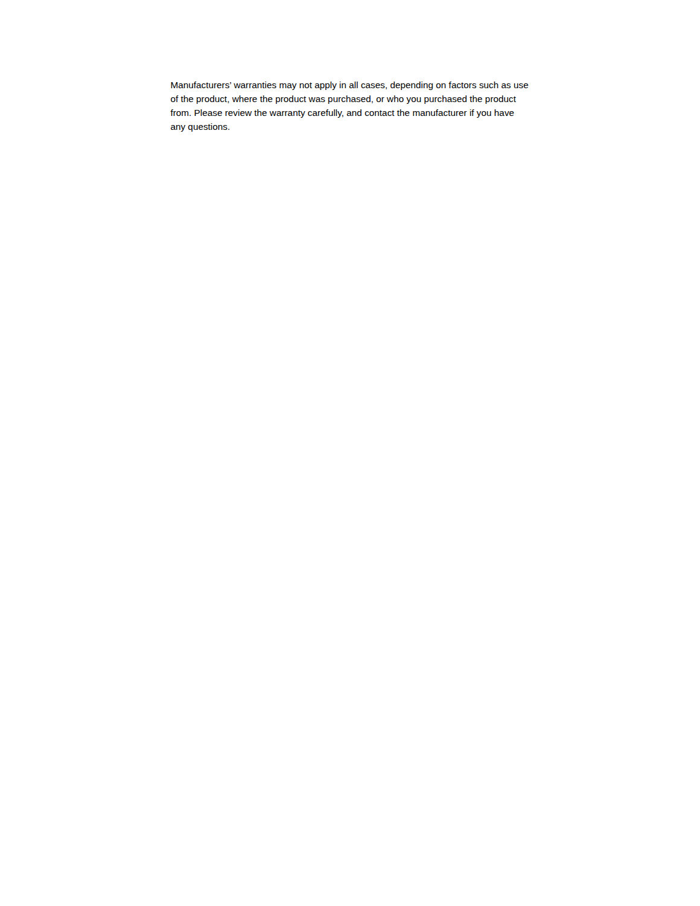Manufacturers’ warranties may not apply in all cases, depending on factors such as use of the product, where the product was purchased, or who you purchased the product from. Please review the warranty carefully, and contact the manufacturer if you have any questions.